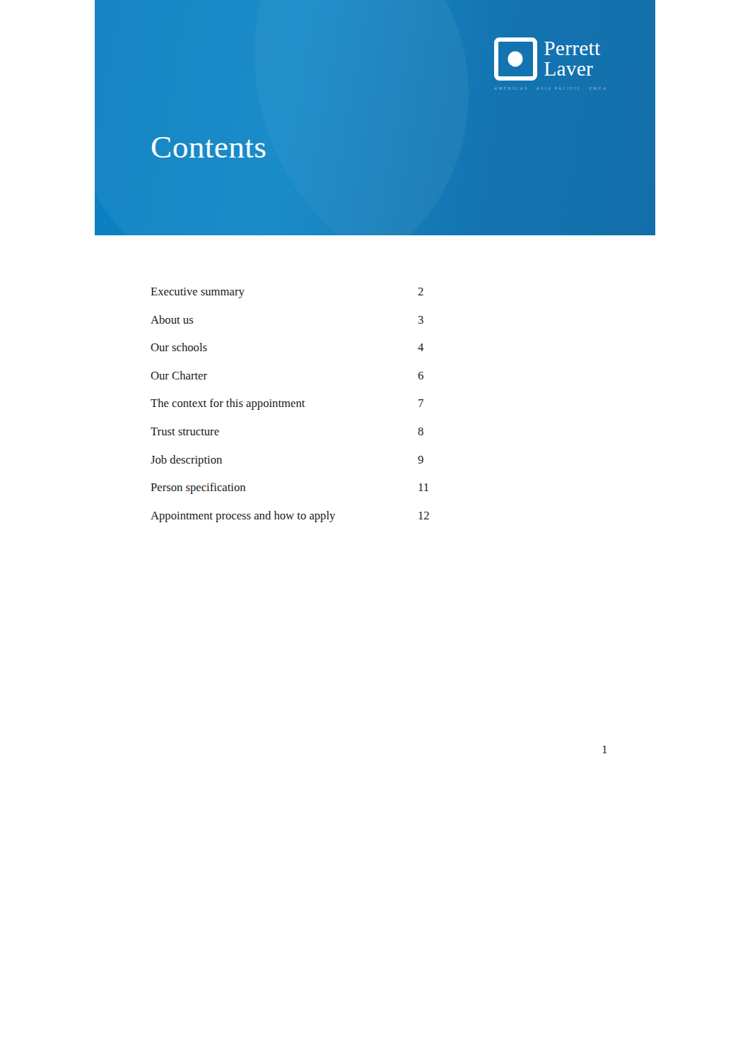Perrett
Laver
AMERICAS ASIA PACIFIC EMEA
Contents
| Executive summary | 2 |
| About us | 3 |
| Our schools | 4 |
| Our Charter | 6 |
| The context for this appointment | 7 |
| Trust structure | 8 |
| Job description | 9 |
| Person specification | 11 |
| Appointment process and how to apply | 12 |
1